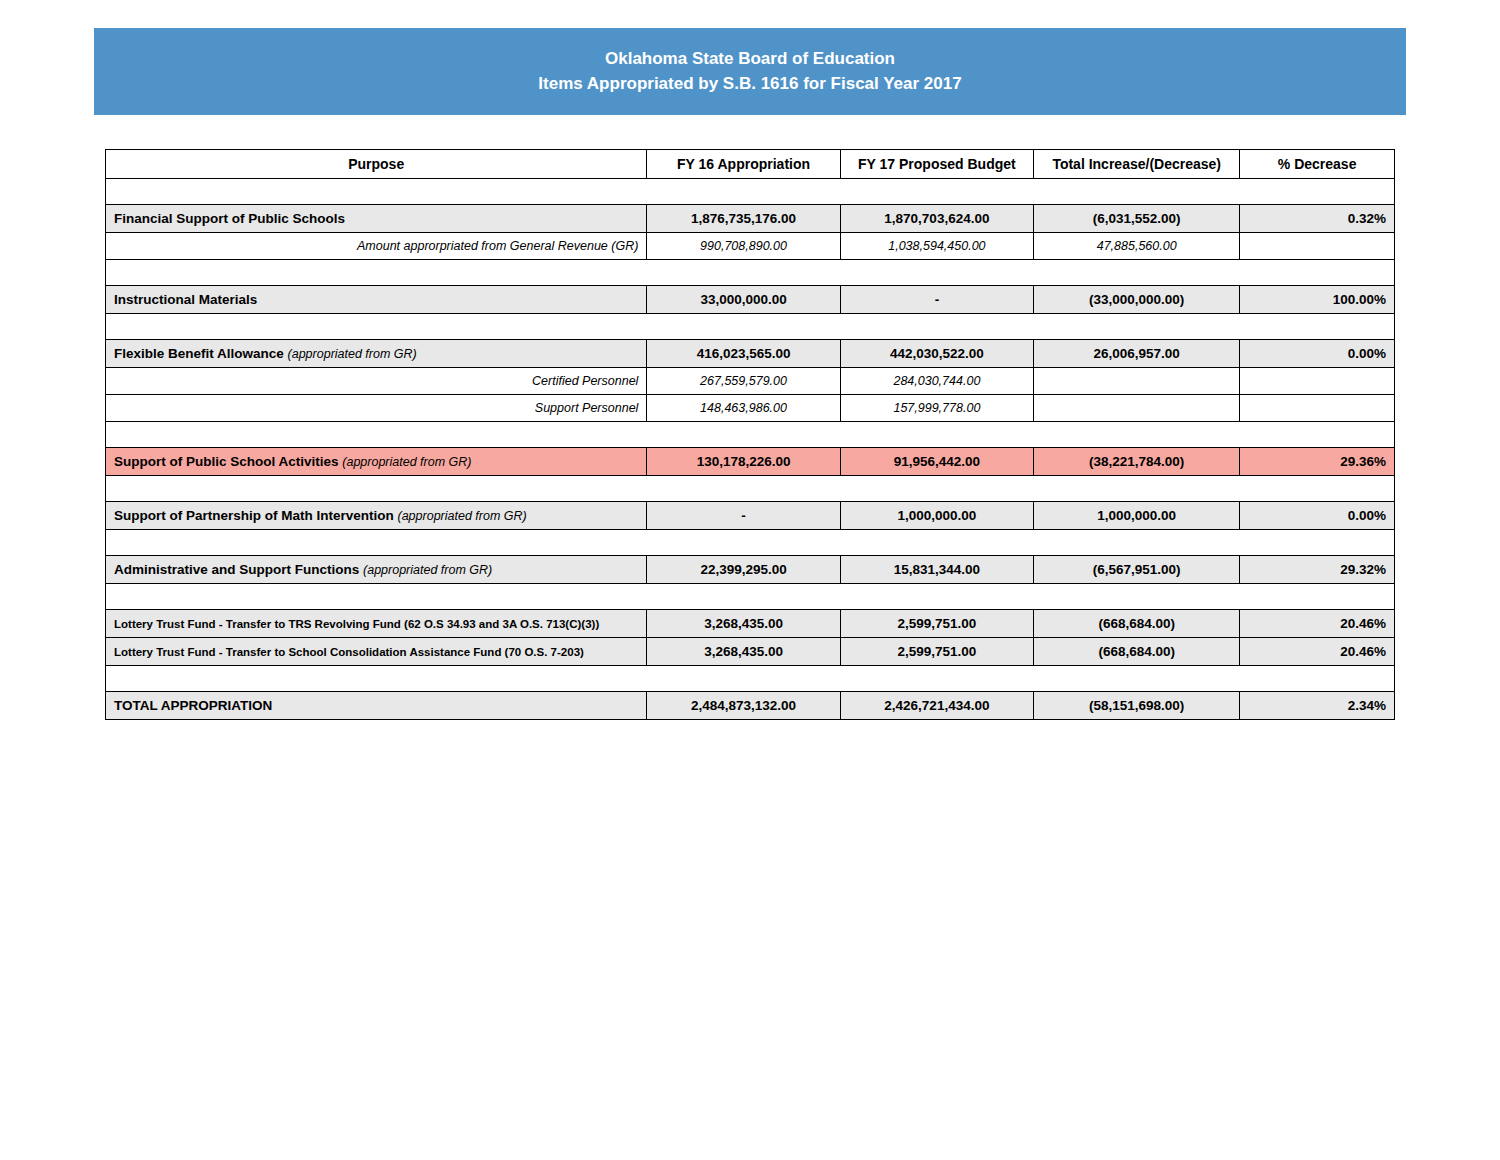Oklahoma State Board of Education
Items Appropriated by S.B. 1616 for Fiscal Year 2017
| Purpose | FY 16 Appropriation | FY 17 Proposed Budget | Total Increase/(Decrease) | % Decrease |
| --- | --- | --- | --- | --- |
| Financial Support of Public Schools | 1,876,735,176.00 | 1,870,703,624.00 | (6,031,552.00) | 0.32% |
| Amount approrpriated from General Revenue (GR) | 990,708,890.00 | 1,038,594,450.00 | 47,885,560.00 | |
| Instructional Materials | 33,000,000.00 | - | (33,000,000.00) | 100.00% |
| Flexible Benefit Allowance (appropriated from GR) | 416,023,565.00 | 442,030,522.00 | 26,006,957.00 | 0.00% |
| Certified Personnel | 267,559,579.00 | 284,030,744.00 | | |
| Support Personnel | 148,463,986.00 | 157,999,778.00 | | |
| Support of Public School Activities (appropriated from GR) | 130,178,226.00 | 91,956,442.00 | (38,221,784.00) | 29.36% |
| Support of Partnership of Math Intervention (appropriated from GR) | - | 1,000,000.00 | 1,000,000.00 | 0.00% |
| Administrative and Support Functions (appropriated from GR) | 22,399,295.00 | 15,831,344.00 | (6,567,951.00) | 29.32% |
| Lottery Trust Fund - Transfer to TRS Revolving Fund (62 O.S 34.93 and 3A O.S. 713(C)(3)) | 3,268,435.00 | 2,599,751.00 | (668,684.00) | 20.46% |
| Lottery Trust Fund - Transfer to School Consolidation Assistance Fund (70 O.S. 7-203) | 3,268,435.00 | 2,599,751.00 | (668,684.00) | 20.46% |
| TOTAL APPROPRIATION | 2,484,873,132.00 | 2,426,721,434.00 | (58,151,698.00) | 2.34% |